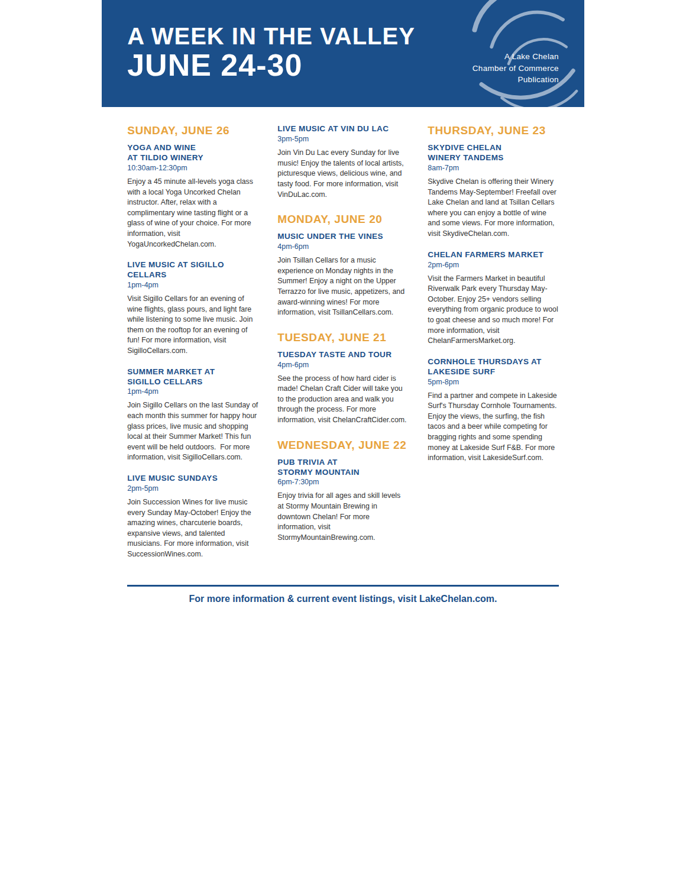A Week in the Valley
June 24-30
A Lake Chelan
Chamber of Commerce
Publication
Sunday, June 26
Yoga and Wine
at Tildio Winery
10:30am-12:30pm
Enjoy a 45 minute all-levels yoga class with a local Yoga Uncorked Chelan instructor. After, relax with a complimentary wine tasting flight or a glass of wine of your choice. For more information, visit YogaUncorkedChelan.com.
Live Music at Sigillo Cellars
1pm-4pm
Visit Sigillo Cellars for an evening of wine flights, glass pours, and light fare while listening to some live music. Join them on the rooftop for an evening of fun! For more information, visit SigilloCellars.com.
Summer Market at
Sigillo Cellars
1pm-4pm
Join Sigillo Cellars on the last Sunday of each month this summer for happy hour glass prices, live music and shopping local at their Summer Market! This fun event will be held outdoors. For more information, visit SigilloCellars.com.
Live Music Sundays
2pm-5pm
Join Succession Wines for live music every Sunday May-October! Enjoy the amazing wines, charcuterie boards, expansive views, and talented musicians. For more information, visit SuccessionWines.com.
Live Music at Vin Du Lac
3pm-5pm
Join Vin Du Lac every Sunday for live music! Enjoy the talents of local artists, picturesque views, delicious wine, and tasty food. For more information, visit VinDuLac.com.
Monday, June 20
Music Under the Vines
4pm-6pm
Join Tsillan Cellars for a music experience on Monday nights in the Summer! Enjoy a night on the Upper Terrazzo for live music, appetizers, and award-winning wines! For more information, visit TsillanCellars.com.
Tuesday, June 21
Tuesday Taste and Tour
4pm-6pm
See the process of how hard cider is made! Chelan Craft Cider will take you to the production area and walk you through the process. For more information, visit ChelanCraftCider.com.
Wednesday, June 22
Pub Trivia at
Stormy Mountain
6pm-7:30pm
Enjoy trivia for all ages and skill levels at Stormy Mountain Brewing in downtown Chelan! For more information, visit StormyMountainBrewing.com.
Thursday, June 23
Skydive Chelan
Winery Tandems
8am-7pm
Skydive Chelan is offering their Winery Tandems May-September! Freefall over Lake Chelan and land at Tsillan Cellars where you can enjoy a bottle of wine and some views. For more information, visit SkydiveChelan.com.
Chelan Farmers Market
2pm-6pm
Visit the Farmers Market in beautiful Riverwalk Park every Thursday May-October. Enjoy 25+ vendors selling everything from organic produce to wool to goat cheese and so much more! For more information, visit ChelanFarmersMarket.org.
Cornhole Thursdays at
Lakeside Surf
5pm-8pm
Find a partner and compete in Lakeside Surf's Thursday Cornhole Tournaments. Enjoy the views, the surfing, the fish tacos and a beer while competing for bragging rights and some spending money at Lakeside Surf F&B. For more information, visit LakesideSurf.com.
For more information & current event listings, visit LakeChelan.com.